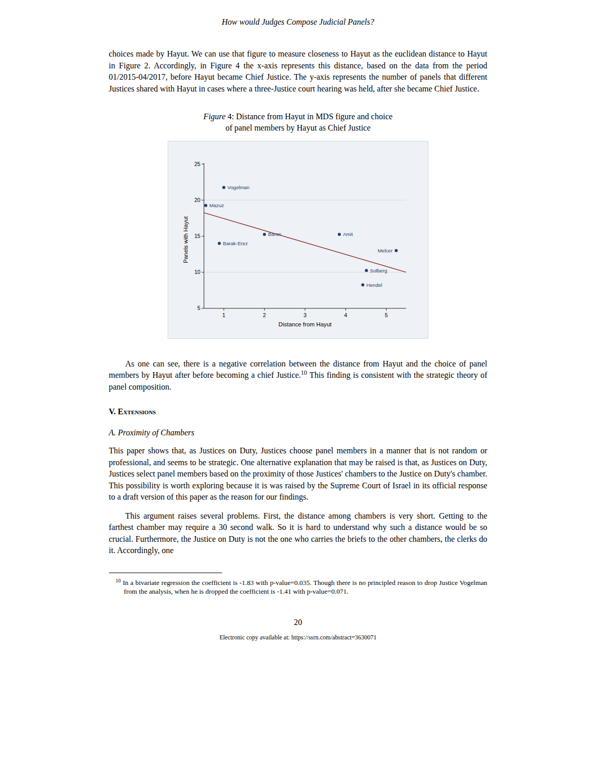How would Judges Compose Judicial Panels?
choices made by Hayut. We can use that figure to measure closeness to Hayut as the euclidean distance to Hayut in Figure 2. Accordingly, in Figure 4 the x-axis represents this distance, based on the data from the period 01/2015-04/2017, before Hayut became Chief Justice. The y-axis represents the number of panels that different Justices shared with Hayut in cases where a three-Justice court hearing was held, after she became Chief Justice.
Figure 4: Distance from Hayut in MDS figure and choice
of panel members by Hayut as Chief Justice
Panels with Hayut 25 20 15 10 5 1 2 3 4 5 Distance from Hayut Vogelman Mazuz Baron Amit Barak-Erez Melcer Solberg Hendel
As one can see, there is a negative correlation between the distance from Hayut and the choice of panel members by Hayut after before becoming a chief Justice.10 This finding is consistent with the strategic theory of panel composition.
V. Extensions
A. Proximity of Chambers
This paper shows that, as Justices on Duty, Justices choose panel members in a manner that is not random or professional, and seems to be strategic. One alternative explanation that may be raised is that, as Justices on Duty, Justices select panel members based on the proximity of those Justices' chambers to the Justice on Duty's chamber. This possibility is worth exploring because it is was raised by the Supreme Court of Israel in its official response to a draft version of this paper as the reason for our findings.
This argument raises several problems. First, the distance among chambers is very short. Getting to the farthest chamber may require a 30 second walk. So it is hard to understand why such a distance would be so crucial. Furthermore, the Justice on Duty is not the one who carries the briefs to the other chambers, the clerks do it. Accordingly, one
10 In a bivariate regression the coefficient is -1.83 with p-value=0.035. Though there is no principled reason to drop Justice Vogelman from the analysis, when he is dropped the coefficient is -1.41 with p-value=0.071.
20
Electronic copy available at: https://ssrn.com/abstract=3630071